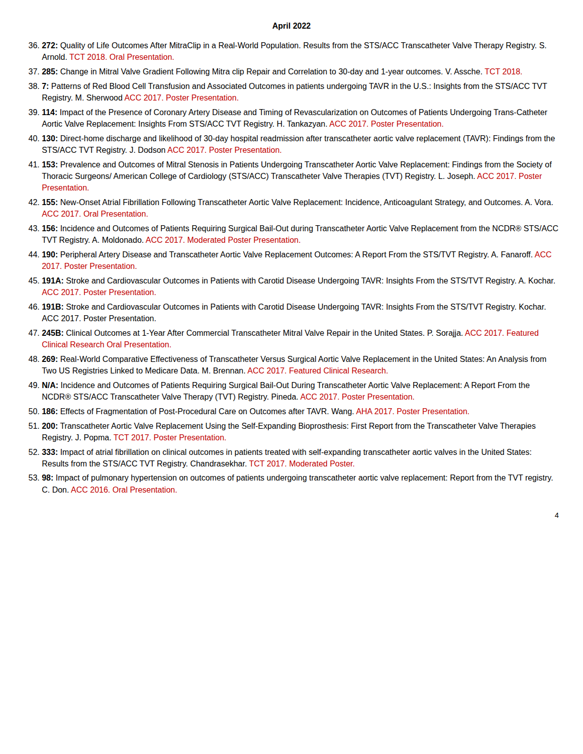April 2022
272: Quality of Life Outcomes After MitraClip in a Real-World Population. Results from the STS/ACC Transcatheter Valve Therapy Registry. S. Arnold. TCT 2018. Oral Presentation.
285: Change in Mitral Valve Gradient Following Mitra clip Repair and Correlation to 30-day and 1-year outcomes. V. Assche. TCT 2018.
7: Patterns of Red Blood Cell Transfusion and Associated Outcomes in patients undergoing TAVR in the U.S.: Insights from the STS/ACC TVT Registry. M. Sherwood ACC 2017. Poster Presentation.
114: Impact of the Presence of Coronary Artery Disease and Timing of Revascularization on Outcomes of Patients Undergoing Trans-Catheter Aortic Valve Replacement: Insights From STS/ACC TVT Registry. H. Tankazyan. ACC 2017. Poster Presentation.
130: Direct-home discharge and likelihood of 30-day hospital readmission after transcatheter aortic valve replacement (TAVR): Findings from the STS/ACC TVT Registry. J. Dodson ACC 2017. Poster Presentation.
153: Prevalence and Outcomes of Mitral Stenosis in Patients Undergoing Transcatheter Aortic Valve Replacement: Findings from the Society of Thoracic Surgeons/ American College of Cardiology (STS/ACC) Transcatheter Valve Therapies (TVT) Registry. L. Joseph. ACC 2017. Poster Presentation.
155: New-Onset Atrial Fibrillation Following Transcatheter Aortic Valve Replacement: Incidence, Anticoagulant Strategy, and Outcomes. A. Vora. ACC 2017. Oral Presentation.
156: Incidence and Outcomes of Patients Requiring Surgical Bail-Out during Transcatheter Aortic Valve Replacement from the NCDR® STS/ACC TVT Registry. A. Moldonado. ACC 2017. Moderated Poster Presentation.
190: Peripheral Artery Disease and Transcatheter Aortic Valve Replacement Outcomes: A Report From the STS/TVT Registry. A. Fanaroff. ACC 2017. Poster Presentation.
191A: Stroke and Cardiovascular Outcomes in Patients with Carotid Disease Undergoing TAVR: Insights From the STS/TVT Registry. A. Kochar. ACC 2017. Poster Presentation.
191B: Stroke and Cardiovascular Outcomes in Patients with Carotid Disease Undergoing TAVR: Insights From the STS/TVT Registry. Kochar. ACC 2017. Poster Presentation.
245B: Clinical Outcomes at 1-Year After Commercial Transcatheter Mitral Valve Repair in the United States. P. Sorajja. ACC 2017. Featured Clinical Research Oral Presentation.
269: Real-World Comparative Effectiveness of Transcatheter Versus Surgical Aortic Valve Replacement in the United States: An Analysis from Two US Registries Linked to Medicare Data. M. Brennan. ACC 2017. Featured Clinical Research.
N/A: Incidence and Outcomes of Patients Requiring Surgical Bail-Out During Transcatheter Aortic Valve Replacement: A Report From the NCDR® STS/ACC Transcatheter Valve Therapy (TVT) Registry. Pineda. ACC 2017. Poster Presentation.
186: Effects of Fragmentation of Post-Procedural Care on Outcomes after TAVR. Wang. AHA 2017. Poster Presentation.
200: Transcatheter Aortic Valve Replacement Using the Self-Expanding Bioprosthesis: First Report from the Transcatheter Valve Therapies Registry. J. Popma. TCT 2017. Poster Presentation.
333: Impact of atrial fibrillation on clinical outcomes in patients treated with self-expanding transcatheter aortic valves in the United States: Results from the STS/ACC TVT Registry. Chandrasekhar. TCT 2017. Moderated Poster.
98: Impact of pulmonary hypertension on outcomes of patients undergoing transcatheter aortic valve replacement: Report from the TVT registry. C. Don. ACC 2016. Oral Presentation.
4